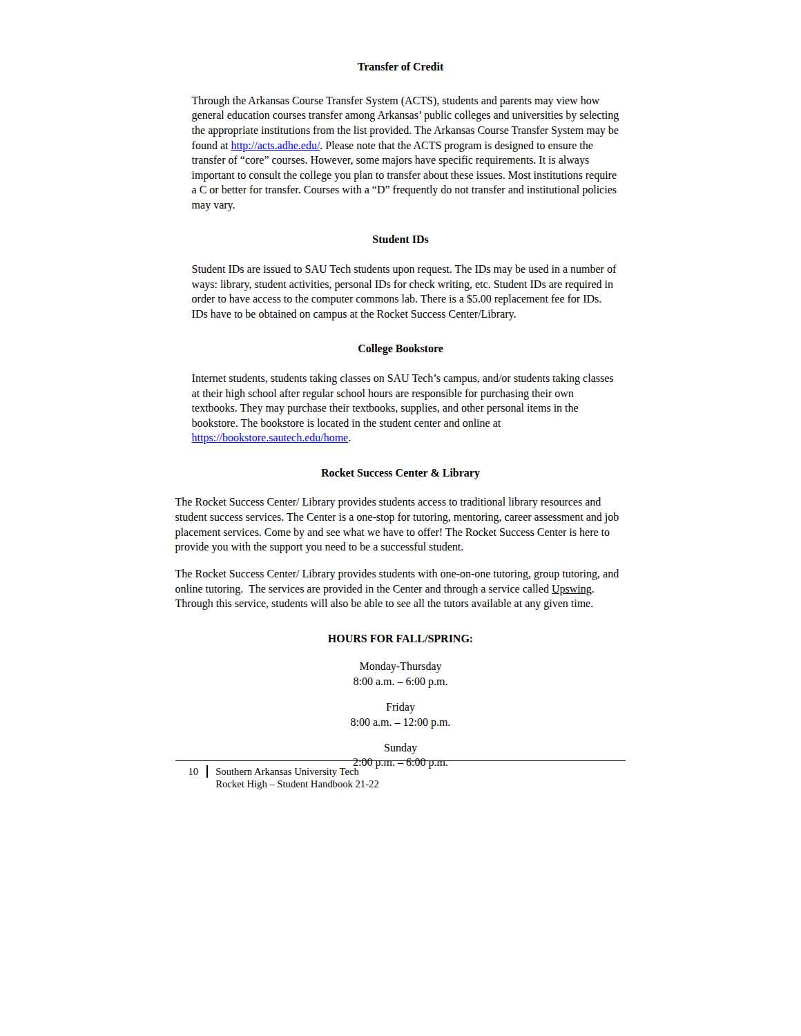Transfer of Credit
Through the Arkansas Course Transfer System (ACTS), students and parents may view how general education courses transfer among Arkansas’ public colleges and universities by selecting the appropriate institutions from the list provided. The Arkansas Course Transfer System may be found at http://acts.adhe.edu/. Please note that the ACTS program is designed to ensure the transfer of “core” courses. However, some majors have specific requirements. It is always important to consult the college you plan to transfer about these issues. Most institutions require a C or better for transfer. Courses with a “D” frequently do not transfer and institutional policies may vary.
Student IDs
Student IDs are issued to SAU Tech students upon request. The IDs may be used in a number of ways: library, student activities, personal IDs for check writing, etc. Student IDs are required in order to have access to the computer commons lab. There is a $5.00 replacement fee for IDs. IDs have to be obtained on campus at the Rocket Success Center/Library.
College Bookstore
Internet students, students taking classes on SAU Tech’s campus, and/or students taking classes at their high school after regular school hours are responsible for purchasing their own textbooks. They may purchase their textbooks, supplies, and other personal items in the bookstore. The bookstore is located in the student center and online at https://bookstore.sautech.edu/home.
Rocket Success Center & Library
The Rocket Success Center/ Library provides students access to traditional library resources and student success services. The Center is a one-stop for tutoring, mentoring, career assessment and job placement services. Come by and see what we have to offer! The Rocket Success Center is here to provide you with the support you need to be a successful student.
The Rocket Success Center/ Library provides students with one-on-one tutoring, group tutoring, and online tutoring. The services are provided in the Center and through a service called Upswing. Through this service, students will also be able to see all the tutors available at any given time.
HOURS FOR FALL/SPRING:
Monday-Thursday
8:00 a.m. – 6:00 p.m.
Friday
8:00 a.m. – 12:00 p.m.
Sunday
2:00 p.m. – 6:00 p.m.
10
Southern Arkansas University Tech
Rocket High – Student Handbook 21-22